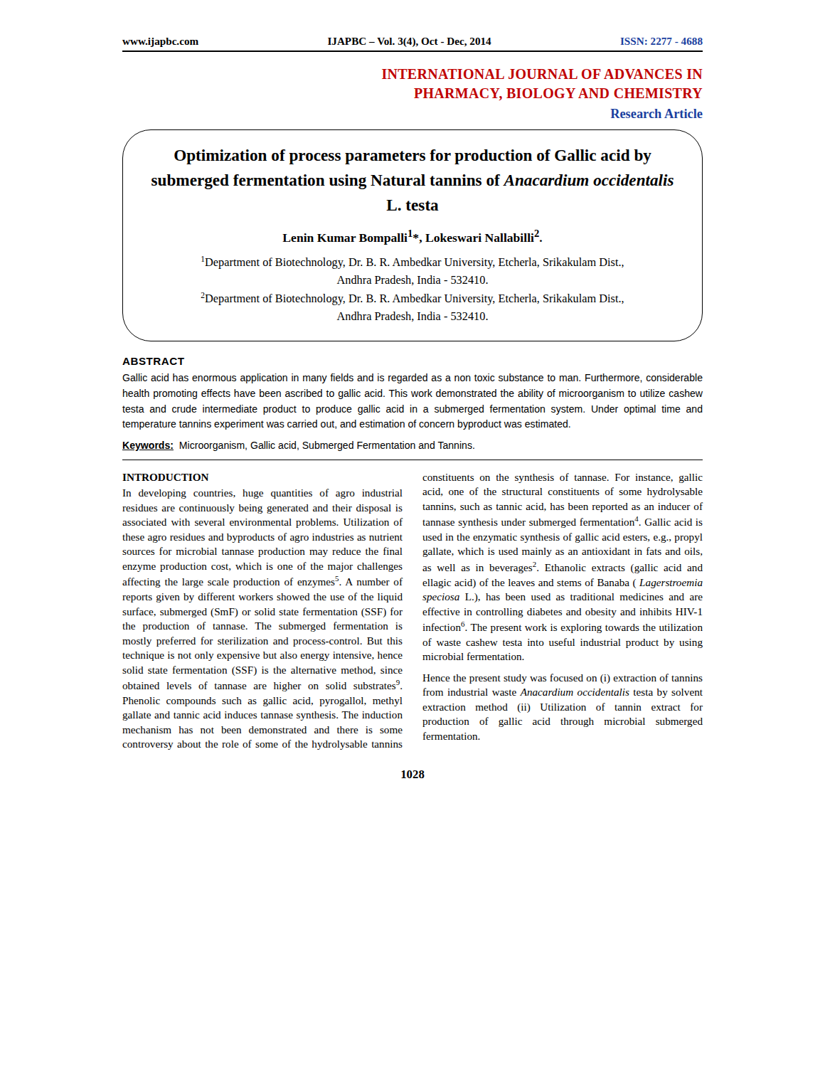www.ijapbc.com IJAPBC – Vol. 3(4), Oct - Dec, 2014 ISSN: 2277 - 4688
INTERNATIONAL JOURNAL OF ADVANCES IN
PHARMACY, BIOLOGY AND CHEMISTRY
Research Article
Optimization of process parameters for production of Gallic acid by submerged fermentation using Natural tannins of Anacardium occidentalis L. testa
Lenin Kumar Bompalli1*, Lokeswari Nallabilli2.
1Department of Biotechnology, Dr. B. R. Ambedkar University, Etcherla, Srikakulam Dist.,
Andhra Pradesh, India - 532410.
2Department of Biotechnology, Dr. B. R. Ambedkar University, Etcherla, Srikakulam Dist.,
Andhra Pradesh, India - 532410.
ABSTRACT
Gallic acid has enormous application in many fields and is regarded as a non toxic substance to man. Furthermore, considerable health promoting effects have been ascribed to gallic acid. This work demonstrated the ability of microorganism to utilize cashew testa and crude intermediate product to produce gallic acid in a submerged fermentation system. Under optimal time and temperature tannins experiment was carried out, and estimation of concern byproduct was estimated.
Keywords: Microorganism, Gallic acid, Submerged Fermentation and Tannins.
INTRODUCTION
In developing countries, huge quantities of agro industrial residues are continuously being generated and their disposal is associated with several environmental problems. Utilization of these agro residues and byproducts of agro industries as nutrient sources for microbial tannase production may reduce the final enzyme production cost, which is one of the major challenges affecting the large scale production of enzymes5. A number of reports given by different workers showed the use of the liquid surface, submerged (SmF) or solid state fermentation (SSF) for the production of tannase. The submerged fermentation is mostly preferred for sterilization and process-control. But this technique is not only expensive but also energy intensive, hence solid state fermentation (SSF) is the alternative method, since obtained levels of tannase are higher on solid substrates9. Phenolic compounds such as gallic acid, pyrogallol, methyl gallate and tannic acid induces tannase synthesis. The induction mechanism has not been demonstrated and there is some controversy about the role of some of the hydrolysable tannins constituents on the synthesis of tannase. For instance, gallic acid, one of the structural constituents of some hydrolysable tannins, such as tannic acid, has been reported as an inducer of tannase synthesis under submerged fermentation4. Gallic acid is used in the enzymatic synthesis of gallic acid esters, e.g., propyl gallate, which is used mainly as an antioxidant in fats and oils, as well as in beverages2. Ethanolic extracts (gallic acid and ellagic acid) of the leaves and stems of Banaba ( Lagerstroemia speciosa L.), has been used as traditional medicines and are effective in controlling diabetes and obesity and inhibits HIV-1 infection6. The present work is exploring towards the utilization of waste cashew testa into useful industrial product by using microbial fermentation.
Hence the present study was focused on (i) extraction of tannins from industrial waste Anacardium occidentalis testa by solvent extraction method (ii) Utilization of tannin extract for production of gallic acid through microbial submerged fermentation.
1028